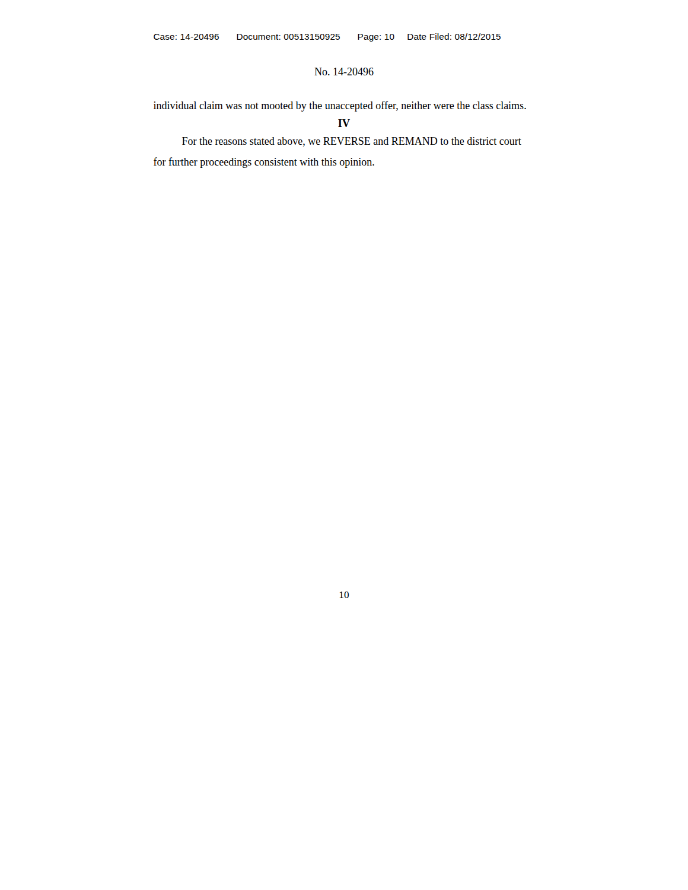Case: 14-20496 Document: 00513150925 Page: 10 Date Filed: 08/12/2015
No. 14-20496
individual claim was not mooted by the unaccepted offer, neither were the class claims.
IV
For the reasons stated above, we REVERSE and REMAND to the district court for further proceedings consistent with this opinion.
10